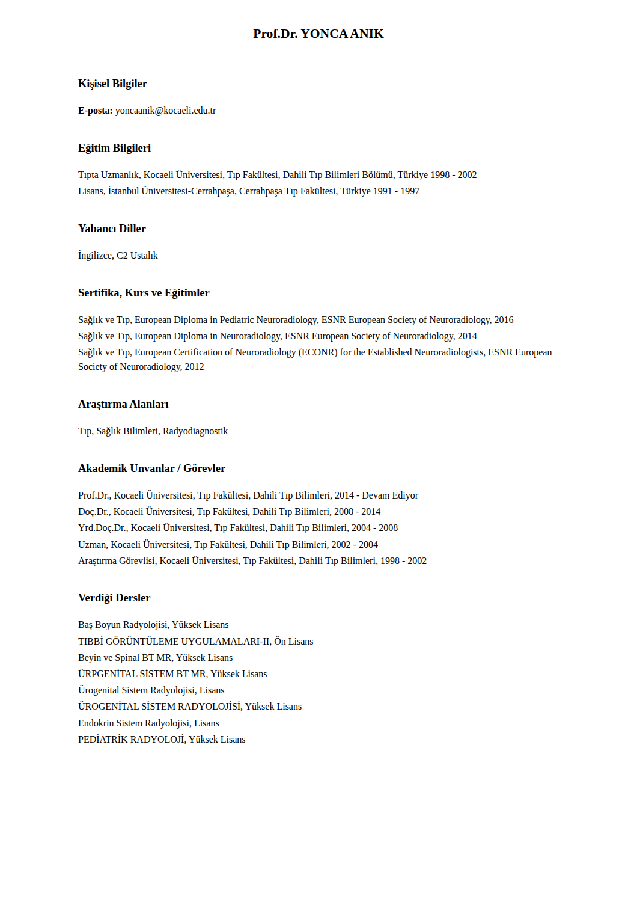Prof.Dr. YONCA ANIK
Kişisel Bilgiler
E-posta: yoncaanik@kocaeli.edu.tr
Eğitim Bilgileri
Tıpta Uzmanlık, Kocaeli Üniversitesi, Tıp Fakültesi, Dahili Tıp Bilimleri Bölümü, Türkiye 1998 - 2002
Lisans, İstanbul Üniversitesi-Cerrahpaşa, Cerrahpaşa Tıp Fakültesi, Türkiye 1991 - 1997
Yabancı Diller
İngilizce, C2 Ustalık
Sertifika, Kurs ve Eğitimler
Sağlık ve Tıp, European Diploma in Pediatric Neuroradiology, ESNR European Society of Neuroradiology, 2016
Sağlık ve Tıp, European Diploma in Neuroradiology, ESNR European Society of Neuroradiology, 2014
Sağlık ve Tıp, European Certification of Neuroradiology (ECONR) for the Established Neuroradiologists, ESNR European Society of Neuroradiology, 2012
Araştırma Alanları
Tıp, Sağlık Bilimleri, Radyodiagnostik
Akademik Unvanlar / Görevler
Prof.Dr., Kocaeli Üniversitesi, Tıp Fakültesi, Dahili Tıp Bilimleri, 2014 - Devam Ediyor
Doç.Dr., Kocaeli Üniversitesi, Tıp Fakültesi, Dahili Tıp Bilimleri, 2008 - 2014
Yrd.Doç.Dr., Kocaeli Üniversitesi, Tıp Fakültesi, Dahili Tıp Bilimleri, 2004 - 2008
Uzman, Kocaeli Üniversitesi, Tıp Fakültesi, Dahili Tıp Bilimleri, 2002 - 2004
Araştırma Görevlisi, Kocaeli Üniversitesi, Tıp Fakültesi, Dahili Tıp Bilimleri, 1998 - 2002
Verdiği Dersler
Baş Boyun Radyolojisi, Yüksek Lisans
TIBBİ GÖRÜNTÜLEME UYGULAMALARI-II, Ön Lisans
Beyin ve Spinal BT MR, Yüksek Lisans
ÜRPGENİTAL SİSTEM BT MR, Yüksek Lisans
Ürogenital Sistem Radyolojisi, Lisans
ÜROGENİTAL SİSTEM RADYOLOJİSİ, Yüksek Lisans
Endokrin Sistem Radyolojisi, Lisans
PEDİATRİK RADYOLOJİ, Yüksek Lisans